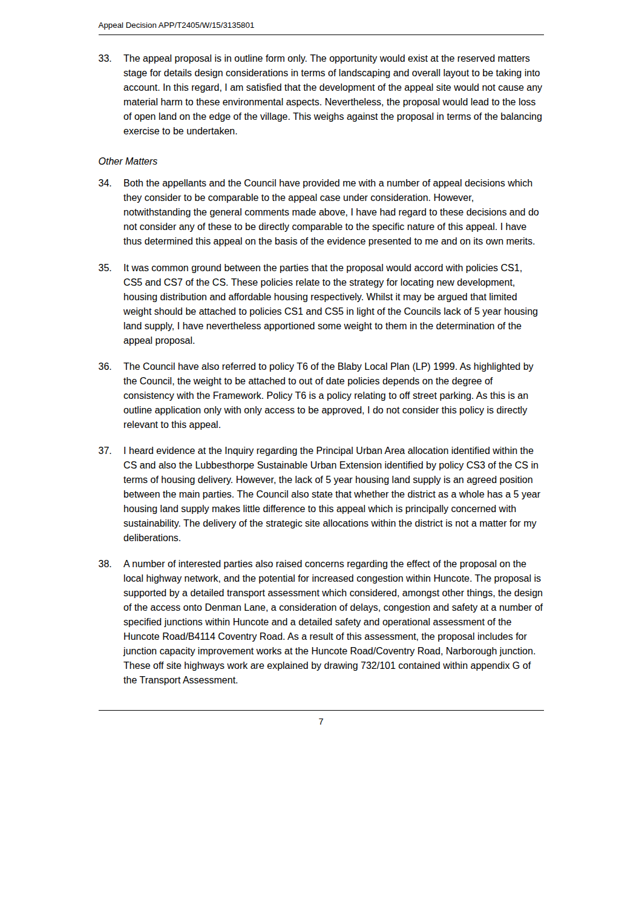Appeal Decision APP/T2405/W/15/3135801
33. The appeal proposal is in outline form only. The opportunity would exist at the reserved matters stage for details design considerations in terms of landscaping and overall layout to be taking into account. In this regard, I am satisfied that the development of the appeal site would not cause any material harm to these environmental aspects. Nevertheless, the proposal would lead to the loss of open land on the edge of the village. This weighs against the proposal in terms of the balancing exercise to be undertaken.
Other Matters
34. Both the appellants and the Council have provided me with a number of appeal decisions which they consider to be comparable to the appeal case under consideration. However, notwithstanding the general comments made above, I have had regard to these decisions and do not consider any of these to be directly comparable to the specific nature of this appeal. I have thus determined this appeal on the basis of the evidence presented to me and on its own merits.
35. It was common ground between the parties that the proposal would accord with policies CS1, CS5 and CS7 of the CS. These policies relate to the strategy for locating new development, housing distribution and affordable housing respectively. Whilst it may be argued that limited weight should be attached to policies CS1 and CS5 in light of the Councils lack of 5 year housing land supply, I have nevertheless apportioned some weight to them in the determination of the appeal proposal.
36. The Council have also referred to policy T6 of the Blaby Local Plan (LP) 1999. As highlighted by the Council, the weight to be attached to out of date policies depends on the degree of consistency with the Framework. Policy T6 is a policy relating to off street parking. As this is an outline application only with only access to be approved, I do not consider this policy is directly relevant to this appeal.
37. I heard evidence at the Inquiry regarding the Principal Urban Area allocation identified within the CS and also the Lubbesthorpe Sustainable Urban Extension identified by policy CS3 of the CS in terms of housing delivery. However, the lack of 5 year housing land supply is an agreed position between the main parties. The Council also state that whether the district as a whole has a 5 year housing land supply makes little difference to this appeal which is principally concerned with sustainability. The delivery of the strategic site allocations within the district is not a matter for my deliberations.
38. A number of interested parties also raised concerns regarding the effect of the proposal on the local highway network, and the potential for increased congestion within Huncote. The proposal is supported by a detailed transport assessment which considered, amongst other things, the design of the access onto Denman Lane, a consideration of delays, congestion and safety at a number of specified junctions within Huncote and a detailed safety and operational assessment of the Huncote Road/B4114 Coventry Road. As a result of this assessment, the proposal includes for junction capacity improvement works at the Huncote Road/Coventry Road, Narborough junction. These off site highways work are explained by drawing 732/101 contained within appendix G of the Transport Assessment.
7